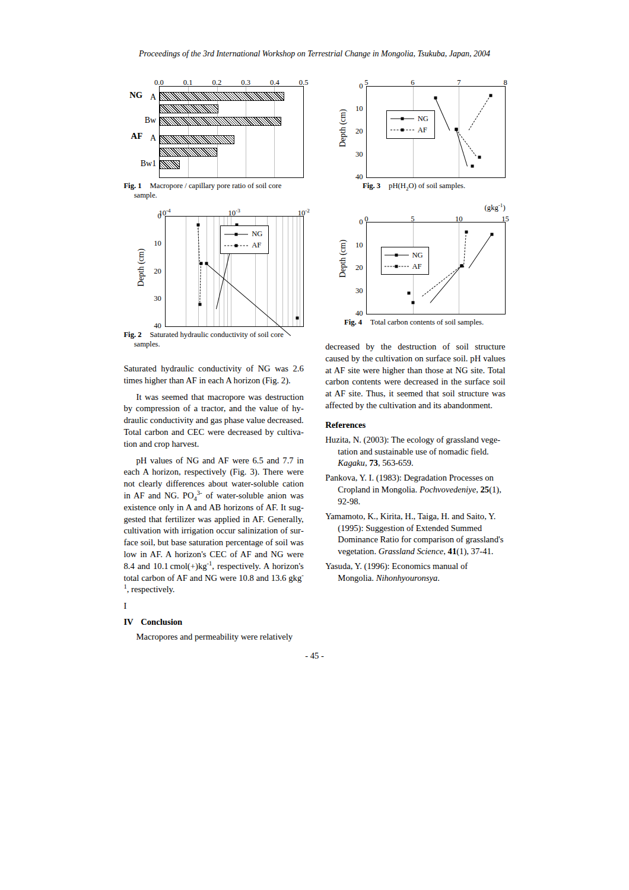Proceedings of the 3rd International Workshop on Terrestrial Change in Mongolia, Tsukuba, Japan, 2004
0.0 0.1 0.2 0.3 0.4 0.5
NG A Bw AF A Bw1
Fig. 1 Macropore / capillary pore ratio of soil core sample.
Depth (cm)
10-4 10-3 10-2
0 10 20 30 40
NG
AF
Fig. 2 Saturated hydraulic conductivity of soil core samples.
Saturated hydraulic conductivity of NG was 2.6 times higher than AF in each A horizon (Fig. 2).
It was seemed that macropore was destruction by compression of a tractor, and the value of hydraulic conductivity and gas phase value decreased. Total carbon and CEC were decreased by cultivation and crop harvest.
pH values of NG and AF were 6.5 and 7.7 in each A horizon, respectively (Fig. 3). There were not clearly differences about water-soluble cation in AF and NG. PO43- of water-soluble anion was existence only in A and AB horizons of AF. It suggested that fertilizer was applied in AF. Generally, cultivation with irrigation occur salinization of surface soil, but base saturation percentage of soil was low in AF. A horizon's CEC of AF and NG were 8.4 and 10.1 cmol(+)kg-1, respectively. A horizon's total carbon of AF and NG were 10.8 and 13.6 gkg-1, respectively.
I
IVConclusion
Macropores and permeability were relatively
Depth (cm)
5 6 7 8
0 10 20 30 40
NG
AF
Fig. 3 pH(H2O) of soil samples.
Depth (cm)
(gkg-1)
0 5 10 15
0 10 20 30 40
NG
AF
Fig. 4 Total carbon contents of soil samples.
decreased by the destruction of soil structure caused by the cultivation on surface soil. pH values at AF site were higher than those at NG site. Total carbon contents were decreased in the surface soil at AF site. Thus, it seemed that soil structure was affected by the cultivation and its abandonment.
References
Huzita, N. (2003): The ecology of grassland vegetation and sustainable use of nomadic field. Kagaku, 73, 563-659.
Pankova, Y. I. (1983): Degradation Processes on Cropland in Mongolia. Pochvovedeniye, 25(1), 92-98.
Yamamoto, K., Kirita, H., Taiga, H. and Saito, Y. (1995): Suggestion of Extended Summed Dominance Ratio for comparison of grassland's vegetation. Grassland Science, 41(1), 37-41.
Yasuda, Y. (1996): Economics manual of Mongolia. Nihonhyouronsya.
- 45 -